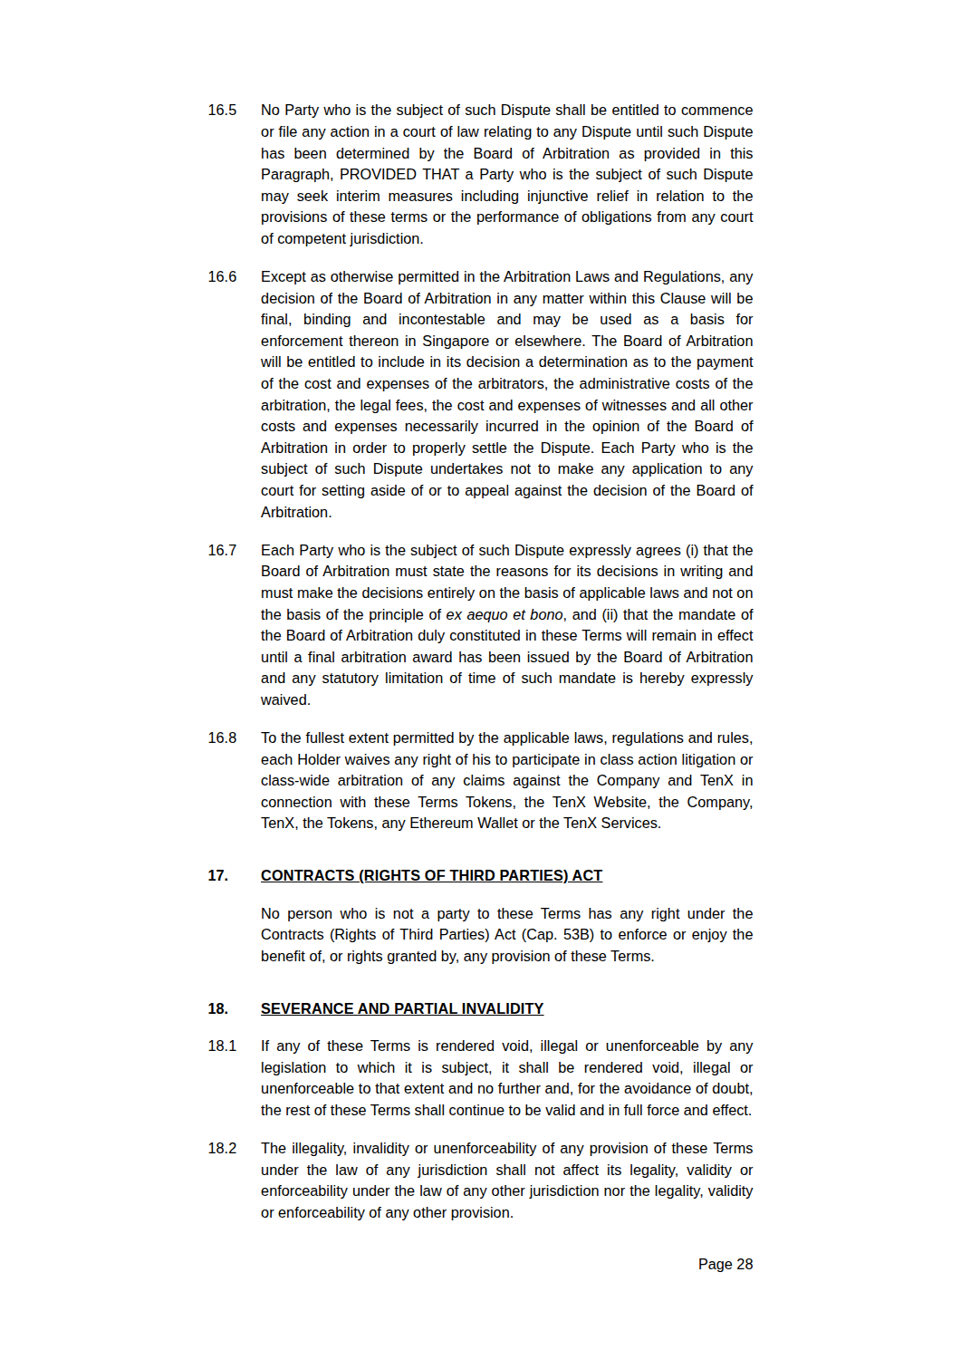16.5
No Party who is the subject of such Dispute shall be entitled to commence or file any action in a court of law relating to any Dispute until such Dispute has been determined by the Board of Arbitration as provided in this Paragraph, PROVIDED THAT a Party who is the subject of such Dispute may seek interim measures including injunctive relief in relation to the provisions of these terms or the performance of obligations from any court of competent jurisdiction.
16.6
Except as otherwise permitted in the Arbitration Laws and Regulations, any decision of the Board of Arbitration in any matter within this Clause will be final, binding and incontestable and may be used as a basis for enforcement thereon in Singapore or elsewhere. The Board of Arbitration will be entitled to include in its decision a determination as to the payment of the cost and expenses of the arbitrators, the administrative costs of the arbitration, the legal fees, the cost and expenses of witnesses and all other costs and expenses necessarily incurred in the opinion of the Board of Arbitration in order to properly settle the Dispute. Each Party who is the subject of such Dispute undertakes not to make any application to any court for setting aside of or to appeal against the decision of the Board of Arbitration.
16.7
Each Party who is the subject of such Dispute expressly agrees (i) that the Board of Arbitration must state the reasons for its decisions in writing and must make the decisions entirely on the basis of applicable laws and not on the basis of the principle of ex aequo et bono, and (ii) that the mandate of the Board of Arbitration duly constituted in these Terms will remain in effect until a final arbitration award has been issued by the Board of Arbitration and any statutory limitation of time of such mandate is hereby expressly waived.
16.8
To the fullest extent permitted by the applicable laws, regulations and rules, each Holder waives any right of his to participate in class action litigation or class-wide arbitration of any claims against the Company and TenX in connection with these Terms Tokens, the TenX Website, the Company, TenX, the Tokens, any Ethereum Wallet or the TenX Services.
17.
CONTRACTS (RIGHTS OF THIRD PARTIES) ACT
No person who is not a party to these Terms has any right under the Contracts (Rights of Third Parties) Act (Cap. 53B) to enforce or enjoy the benefit of, or rights granted by, any provision of these Terms.
18.
SEVERANCE AND PARTIAL INVALIDITY
18.1
If any of these Terms is rendered void, illegal or unenforceable by any legislation to which it is subject, it shall be rendered void, illegal or unenforceable to that extent and no further and, for the avoidance of doubt, the rest of these Terms shall continue to be valid and in full force and effect.
18.2
The illegality, invalidity or unenforceability of any provision of these Terms under the law of any jurisdiction shall not affect its legality, validity or enforceability under the law of any other jurisdiction nor the legality, validity or enforceability of any other provision.
Page 28